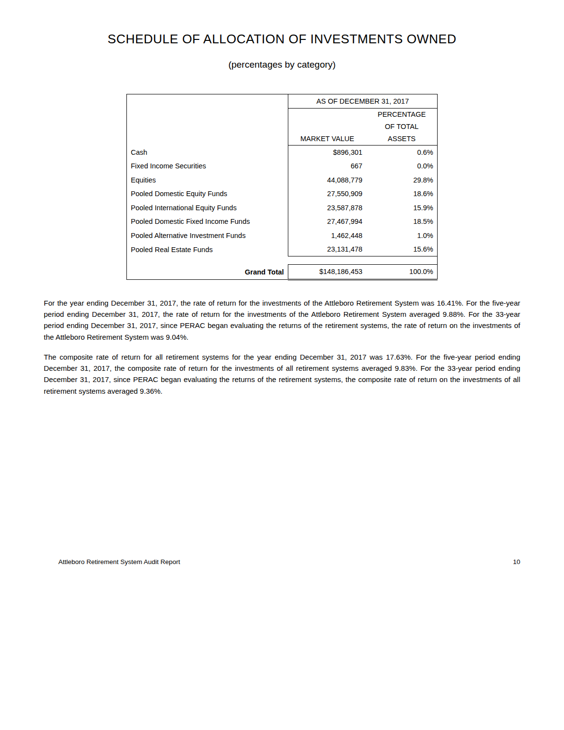SCHEDULE OF ALLOCATION OF INVESTMENTS OWNED
(percentages by category)
| | AS OF DECEMBER 31, 2017 |
| | | PERCENTAGE |
| | | OF TOTAL |
| | MARKET VALUE | ASSETS |
| Cash | $896,301 | 0.6% |
| Fixed Income Securities | 667 | 0.0% |
| Equities | 44,088,779 | 29.8% |
| Pooled Domestic Equity Funds | 27,550,909 | 18.6% |
| Pooled International Equity Funds | 23,587,878 | 15.9% |
| Pooled Domestic Fixed Income Funds | 27,467,994 | 18.5% |
| Pooled Alternative Investment Funds | 1,462,448 | 1.0% |
| Pooled Real Estate Funds | 23,131,478 | 15.6% |
| Grand Total | $148,186,453 | 100.0% |
For the year ending December 31, 2017, the rate of return for the investments of the Attleboro Retirement System was 16.41%. For the five-year period ending December 31, 2017, the rate of return for the investments of the Attleboro Retirement System averaged 9.88%. For the 33-year period ending December 31, 2017, since PERAC began evaluating the returns of the retirement systems, the rate of return on the investments of the Attleboro Retirement System was 9.04%.
The composite rate of return for all retirement systems for the year ending December 31, 2017 was 17.63%. For the five-year period ending December 31, 2017, the composite rate of return for the investments of all retirement systems averaged 9.83%. For the 33-year period ending December 31, 2017, since PERAC began evaluating the returns of the retirement systems, the composite rate of return on the investments of all retirement systems averaged 9.36%.
Attleboro Retirement System Audit Report 10